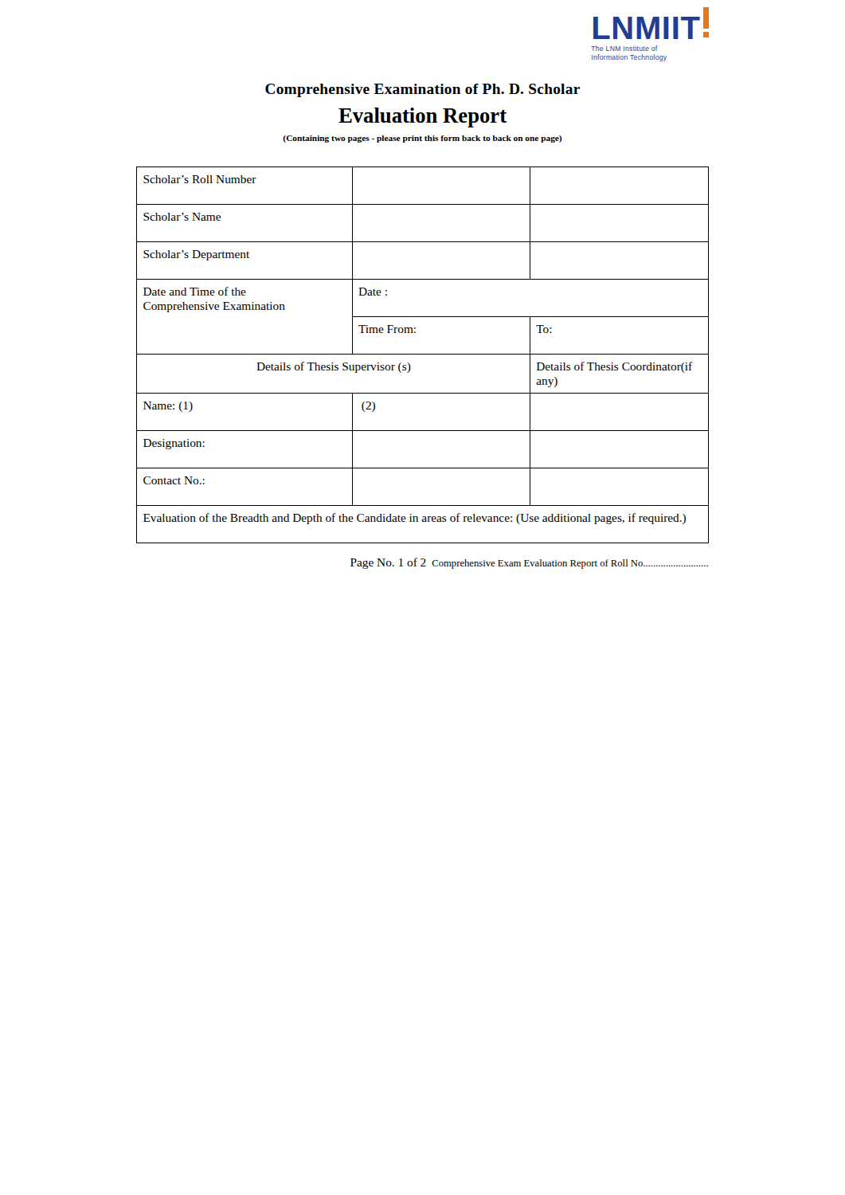LNMIIT
The LNM Institute of
Information Technology
Comprehensive Examination of Ph. D. Scholar
Evaluation Report
(Containing two pages - please print this form back to back on one page)
| Scholar’s Roll Number | | |
| Scholar’s Name | | |
| Scholar’s Department | | |
| Date and Time of the Comprehensive Examination | Date : |
| Time From: | To: |
| Details of Thesis Supervisor (s) | Details of Thesis Coordinator(if any) |
| Name: (1) | (2) | |
| Designation: | | |
| Contact No.: | | |
| Evaluation of the Breadth and Depth of the Candidate in areas of relevance: (Use additional pages, if required.) |
Page No. 1 of 2 Comprehensive Exam Evaluation Report of Roll No..........................